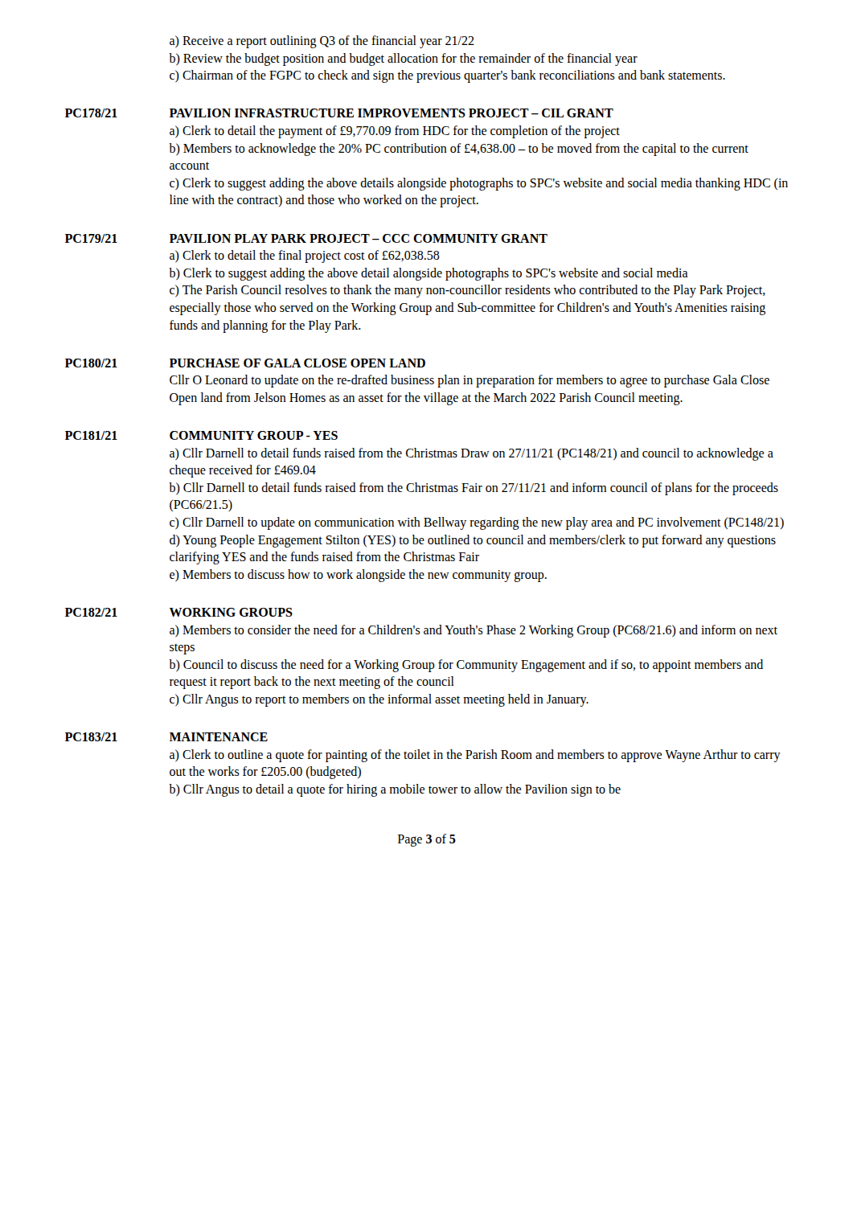a) Receive a report outlining Q3 of the financial year 21/22
b) Review the budget position and budget allocation for the remainder of the financial year
c) Chairman of the FGPC to check and sign the previous quarter's bank reconciliations and bank statements.
PC178/21
PAVILION INFRASTRUCTURE IMPROVEMENTS PROJECT – CIL GRANT
a) Clerk to detail the payment of £9,770.09 from HDC for the completion of the project
b) Members to acknowledge the 20% PC contribution of £4,638.00 – to be moved from the capital to the current account
c) Clerk to suggest adding the above details alongside photographs to SPC's website and social media thanking HDC (in line with the contract) and those who worked on the project.
PC179/21
PAVILION PLAY PARK PROJECT – CCC COMMUNITY GRANT
a) Clerk to detail the final project cost of £62,038.58
b) Clerk to suggest adding the above detail alongside photographs to SPC's website and social media
c) The Parish Council resolves to thank the many non-councillor residents who contributed to the Play Park Project, especially those who served on the Working Group and Sub-committee for Children's and Youth's Amenities raising funds and planning for the Play Park.
PC180/21
PURCHASE OF GALA CLOSE OPEN LAND
Cllr O Leonard to update on the re-drafted business plan in preparation for members to agree to purchase Gala Close Open land from Jelson Homes as an asset for the village at the March 2022 Parish Council meeting.
PC181/21
COMMUNITY GROUP - YES
a) Cllr Darnell to detail funds raised from the Christmas Draw on 27/11/21 (PC148/21) and council to acknowledge a cheque received for £469.04
b) Cllr Darnell to detail funds raised from the Christmas Fair on 27/11/21 and inform council of plans for the proceeds (PC66/21.5)
c) Cllr Darnell to update on communication with Bellway regarding the new play area and PC involvement (PC148/21)
d) Young People Engagement Stilton (YES) to be outlined to council and members/clerk to put forward any questions clarifying YES and the funds raised from the Christmas Fair
e) Members to discuss how to work alongside the new community group.
PC182/21
WORKING GROUPS
a) Members to consider the need for a Children's and Youth's Phase 2 Working Group (PC68/21.6) and inform on next steps
b) Council to discuss the need for a Working Group for Community Engagement and if so, to appoint members and request it report back to the next meeting of the council
c) Cllr Angus to report to members on the informal asset meeting held in January.
PC183/21
MAINTENANCE
a) Clerk to outline a quote for painting of the toilet in the Parish Room and members to approve Wayne Arthur to carry out the works for £205.00 (budgeted)
b) Cllr Angus to detail a quote for hiring a mobile tower to allow the Pavilion sign to be
Page 3 of 5